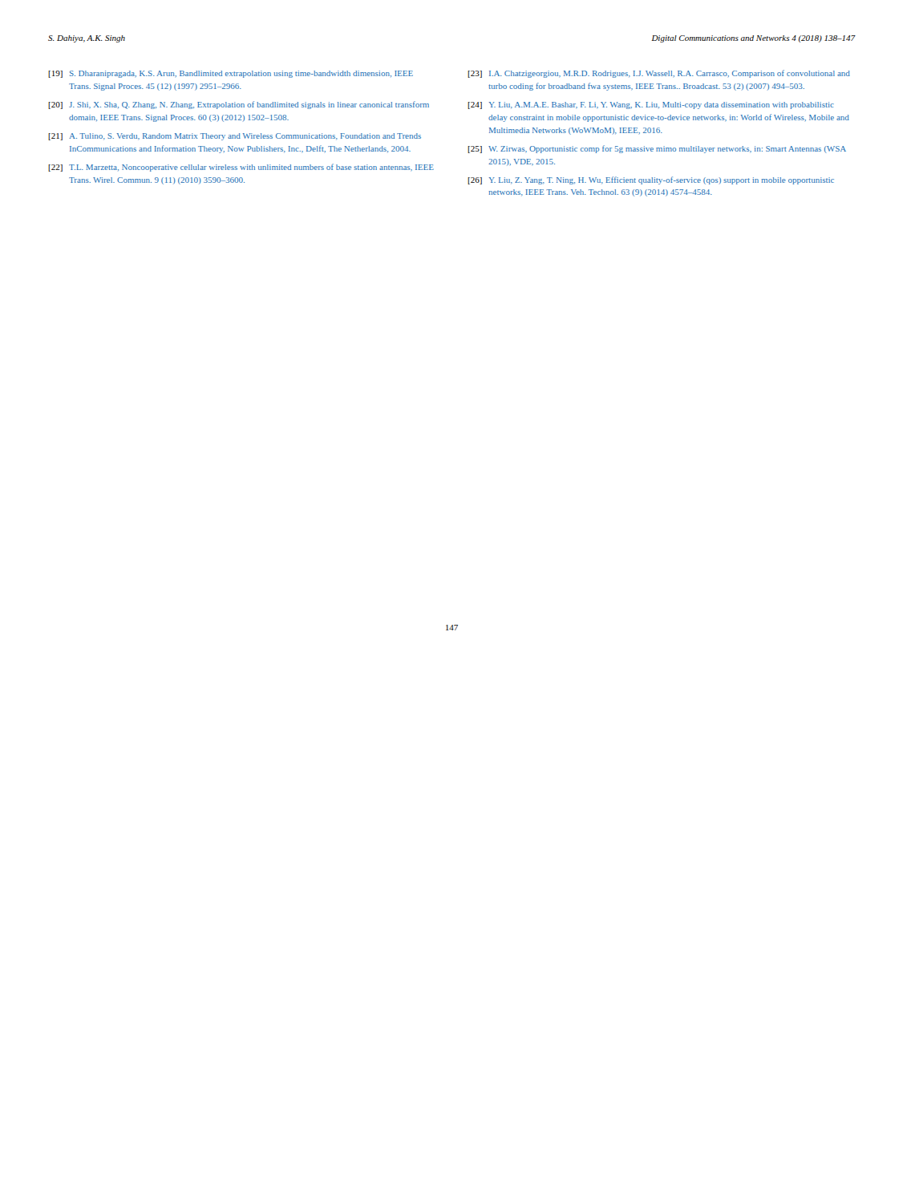S. Dahiya, A.K. Singh
Digital Communications and Networks 4 (2018) 138–147
[19] S. Dharanipragada, K.S. Arun, Bandlimited extrapolation using time-bandwidth dimension, IEEE Trans. Signal Proces. 45 (12) (1997) 2951–2966.
[20] J. Shi, X. Sha, Q. Zhang, N. Zhang, Extrapolation of bandlimited signals in linear canonical transform domain, IEEE Trans. Signal Proces. 60 (3) (2012) 1502–1508.
[21] A. Tulino, S. Verdu, Random Matrix Theory and Wireless Communications, Foundation and Trends InCommunications and Information Theory, Now Publishers, Inc., Delft, The Netherlands, 2004.
[22] T.L. Marzetta, Noncooperative cellular wireless with unlimited numbers of base station antennas, IEEE Trans. Wirel. Commun. 9 (11) (2010) 3590–3600.
[23] I.A. Chatzigeorgiou, M.R.D. Rodrigues, I.J. Wassell, R.A. Carrasco, Comparison of convolutional and turbo coding for broadband fwa systems, IEEE Trans.. Broadcast. 53 (2) (2007) 494–503.
[24] Y. Liu, A.M.A.E. Bashar, F. Li, Y. Wang, K. Liu, Multi-copy data dissemination with probabilistic delay constraint in mobile opportunistic device-to-device networks, in: World of Wireless, Mobile and Multimedia Networks (WoWMoM), IEEE, 2016.
[25] W. Zirwas, Opportunistic comp for 5g massive mimo multilayer networks, in: Smart Antennas (WSA 2015), VDE, 2015.
[26] Y. Liu, Z. Yang, T. Ning, H. Wu, Efficient quality-of-service (qos) support in mobile opportunistic networks, IEEE Trans. Veh. Technol. 63 (9) (2014) 4574–4584.
147